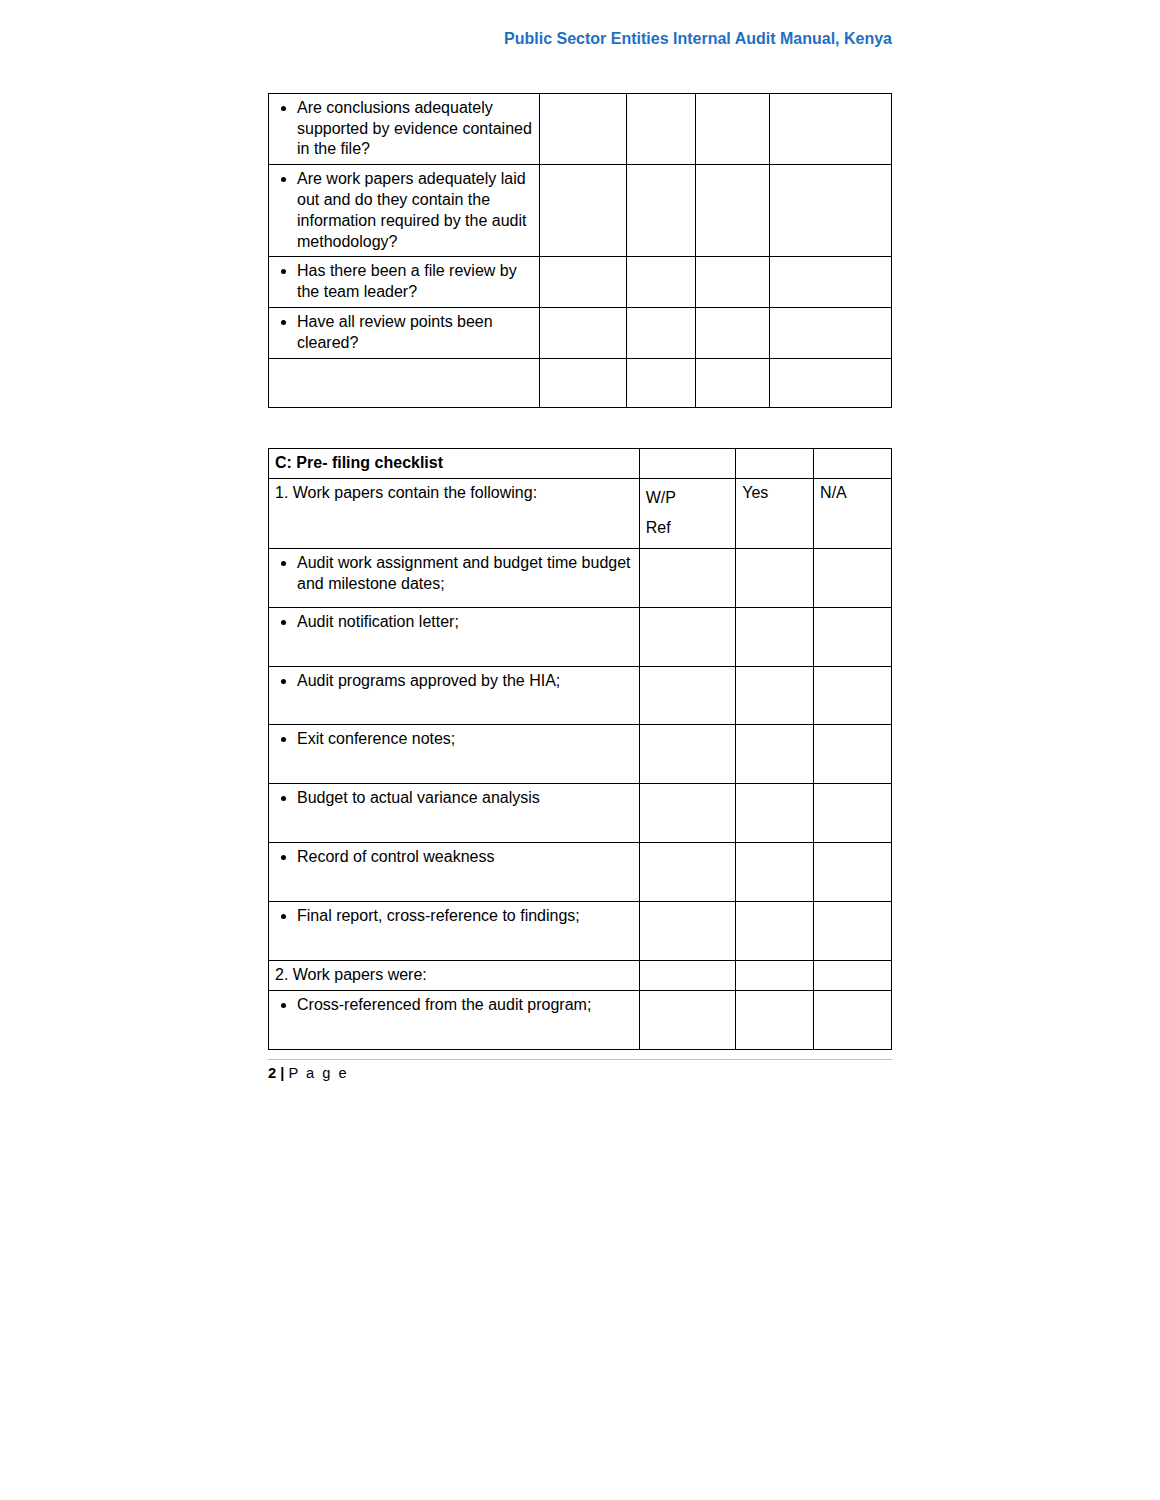Public Sector Entities Internal Audit Manual, Kenya
| Are conclusions adequately supported by evidence contained in the file? | | | | |
| Are work papers adequately laid out and do they contain the information required by the audit methodology? | | | | |
| Has there been a file review by the team leader? | | | | |
| Have all review points been cleared? | | | | |
| C: Pre- filing checklist | | | |
| 1. Work papers contain the following: | W/P Ref | Yes | N/A |
| Audit work assignment and budget time budget and milestone dates; | | | |
| Audit notification letter; | | | |
| Audit programs approved by the HIA; | | | |
| Exit conference notes; | | | |
| Budget to actual variance analysis | | | |
| Record of control weakness | | | |
| Final report, cross-reference to findings; | | | |
| 2. Work papers were: | | | |
| Cross-referenced from the audit program; | | | |
2 | P a g e